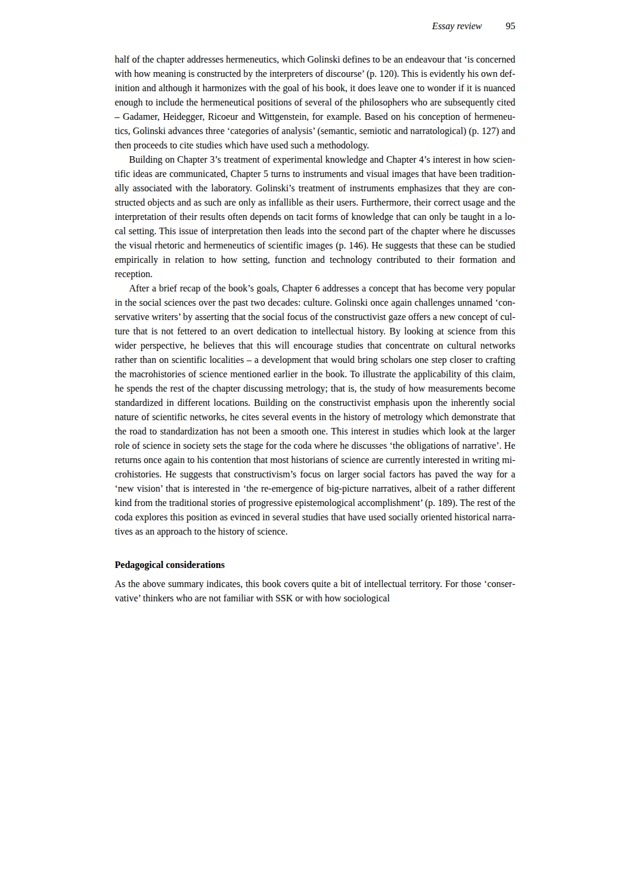Essay review 95
half of the chapter addresses hermeneutics, which Golinski defines to be an endeavour that ‘is concerned with how meaning is constructed by the interpreters of discourse’ (p. 120). This is evidently his own definition and although it harmonizes with the goal of his book, it does leave one to wonder if it is nuanced enough to include the hermeneutical positions of several of the philosophers who are subsequently cited – Gadamer, Heidegger, Ricoeur and Wittgenstein, for example. Based on his conception of hermeneutics, Golinski advances three ‘categories of analysis’ (semantic, semiotic and narratological) (p. 127) and then proceeds to cite studies which have used such a methodology.
Building on Chapter 3’s treatment of experimental knowledge and Chapter 4’s interest in how scientific ideas are communicated, Chapter 5 turns to instruments and visual images that have been traditionally associated with the laboratory. Golinski’s treatment of instruments emphasizes that they are constructed objects and as such are only as infallible as their users. Furthermore, their correct usage and the interpretation of their results often depends on tacit forms of knowledge that can only be taught in a local setting. This issue of interpretation then leads into the second part of the chapter where he discusses the visual rhetoric and hermeneutics of scientific images (p. 146). He suggests that these can be studied empirically in relation to how setting, function and technology contributed to their formation and reception.
After a brief recap of the book’s goals, Chapter 6 addresses a concept that has become very popular in the social sciences over the past two decades: culture. Golinski once again challenges unnamed ‘conservative writers’ by asserting that the social focus of the constructivist gaze offers a new concept of culture that is not fettered to an overt dedication to intellectual history. By looking at science from this wider perspective, he believes that this will encourage studies that concentrate on cultural networks rather than on scientific localities – a development that would bring scholars one step closer to crafting the macrohistories of science mentioned earlier in the book. To illustrate the applicability of this claim, he spends the rest of the chapter discussing metrology; that is, the study of how measurements become standardized in different locations. Building on the constructivist emphasis upon the inherently social nature of scientific networks, he cites several events in the history of metrology which demonstrate that the road to standardization has not been a smooth one. This interest in studies which look at the larger role of science in society sets the stage for the coda where he discusses ‘the obligations of narrative’. He returns once again to his contention that most historians of science are currently interested in writing microhistories. He suggests that constructivism’s focus on larger social factors has paved the way for a ‘new vision’ that is interested in ‘the re-emergence of big-picture narratives, albeit of a rather different kind from the traditional stories of progressive epistemological accomplishment’ (p. 189). The rest of the coda explores this position as evinced in several studies that have used socially oriented historical narratives as an approach to the history of science.
Pedagogical considerations
As the above summary indicates, this book covers quite a bit of intellectual territory. For those ‘conservative’ thinkers who are not familiar with SSK or with how sociological